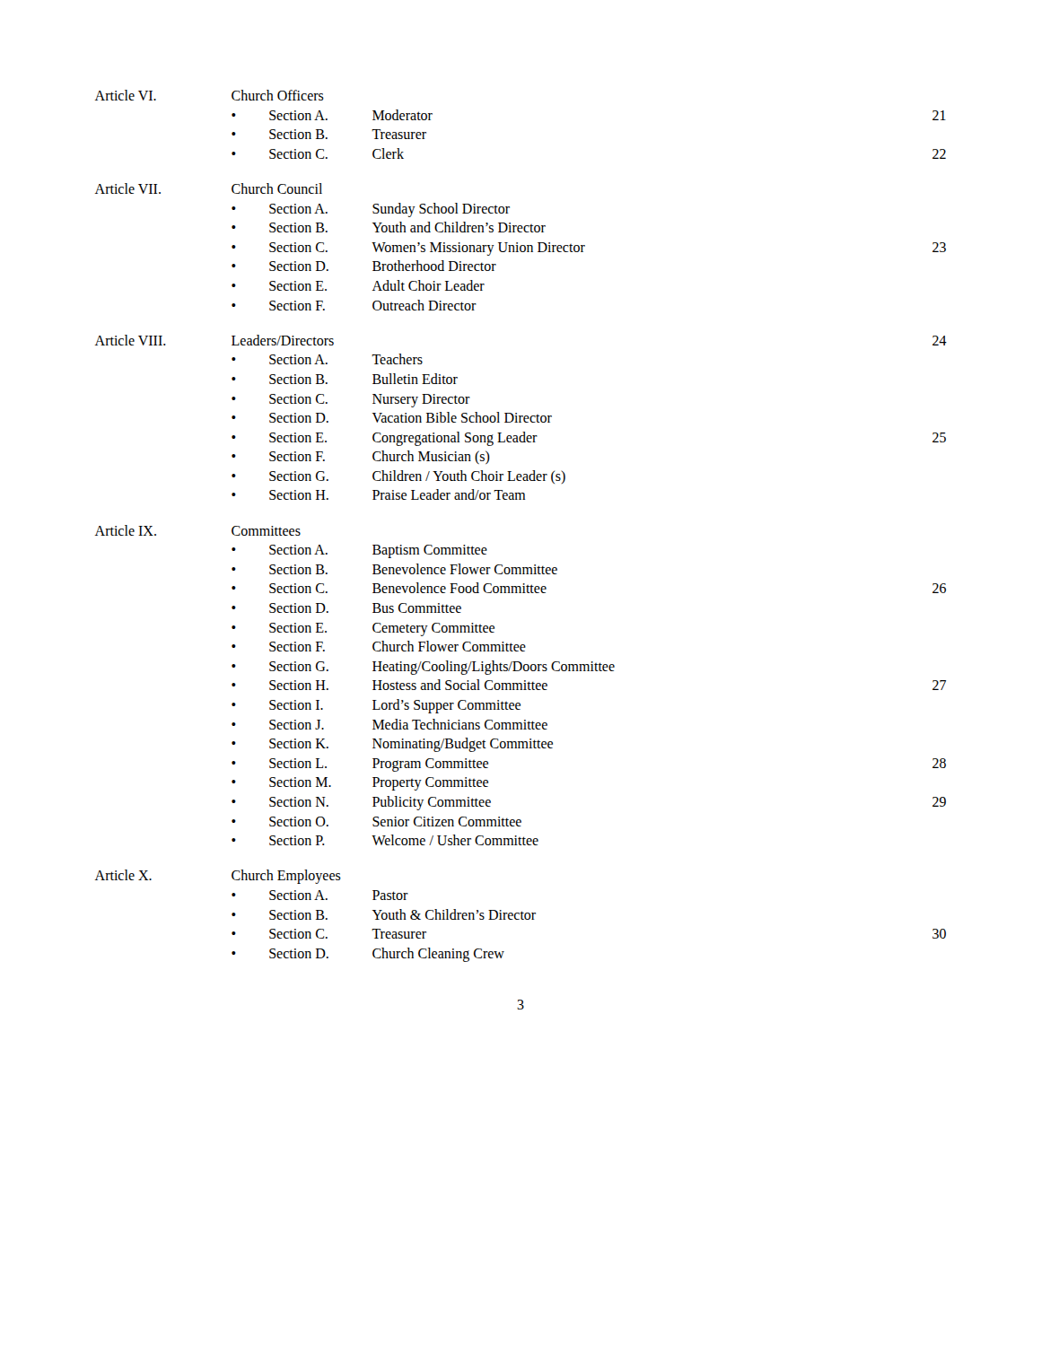| Article VI. | Church Officers | |
| | • | Section A. | Moderator | 21 |
| | • | Section B. | Treasurer | |
| | • | Section C. | Clerk | 22 |
| Article VII. | Church Council | |
| | • | Section A. | Sunday School Director | |
| | • | Section B. | Youth and Children’s Director | |
| | • | Section C. | Women’s Missionary Union Director | 23 |
| | • | Section D. | Brotherhood Director | |
| | • | Section E. | Adult Choir Leader | |
| | • | Section F. | Outreach Director | |
| Article VIII. | Leaders/Directors | 24 |
| | • | Section A. | Teachers | |
| | • | Section B. | Bulletin Editor | |
| | • | Section C. | Nursery Director | |
| | • | Section D. | Vacation Bible School Director | |
| | • | Section E. | Congregational Song Leader | 25 |
| | • | Section F. | Church Musician (s) | |
| | • | Section G. | Children / Youth Choir Leader (s) | |
| | • | Section H. | Praise Leader and/or Team | |
| Article IX. | Committees | |
| | • | Section A. | Baptism Committee | |
| | • | Section B. | Benevolence Flower Committee | |
| | • | Section C. | Benevolence Food Committee | 26 |
| | • | Section D. | Bus Committee | |
| | • | Section E. | Cemetery Committee | |
| | • | Section F. | Church Flower Committee | |
| | • | Section G. | Heating/Cooling/Lights/Doors Committee | |
| | • | Section H. | Hostess and Social Committee | 27 |
| | • | Section I. | Lord’s Supper Committee | |
| | • | Section J. | Media Technicians Committee | |
| | • | Section K. | Nominating/Budget Committee | |
| | • | Section L. | Program Committee | 28 |
| | • | Section M. | Property Committee | |
| | • | Section N. | Publicity Committee | 29 |
| | • | Section O. | Senior Citizen Committee | |
| | • | Section P. | Welcome / Usher Committee | |
| Article X. | Church Employees | |
| | • | Section A. | Pastor | |
| | • | Section B. | Youth & Children’s Director | |
| | • | Section C. | Treasurer | 30 |
| | • | Section D. | Church Cleaning Crew | |
3